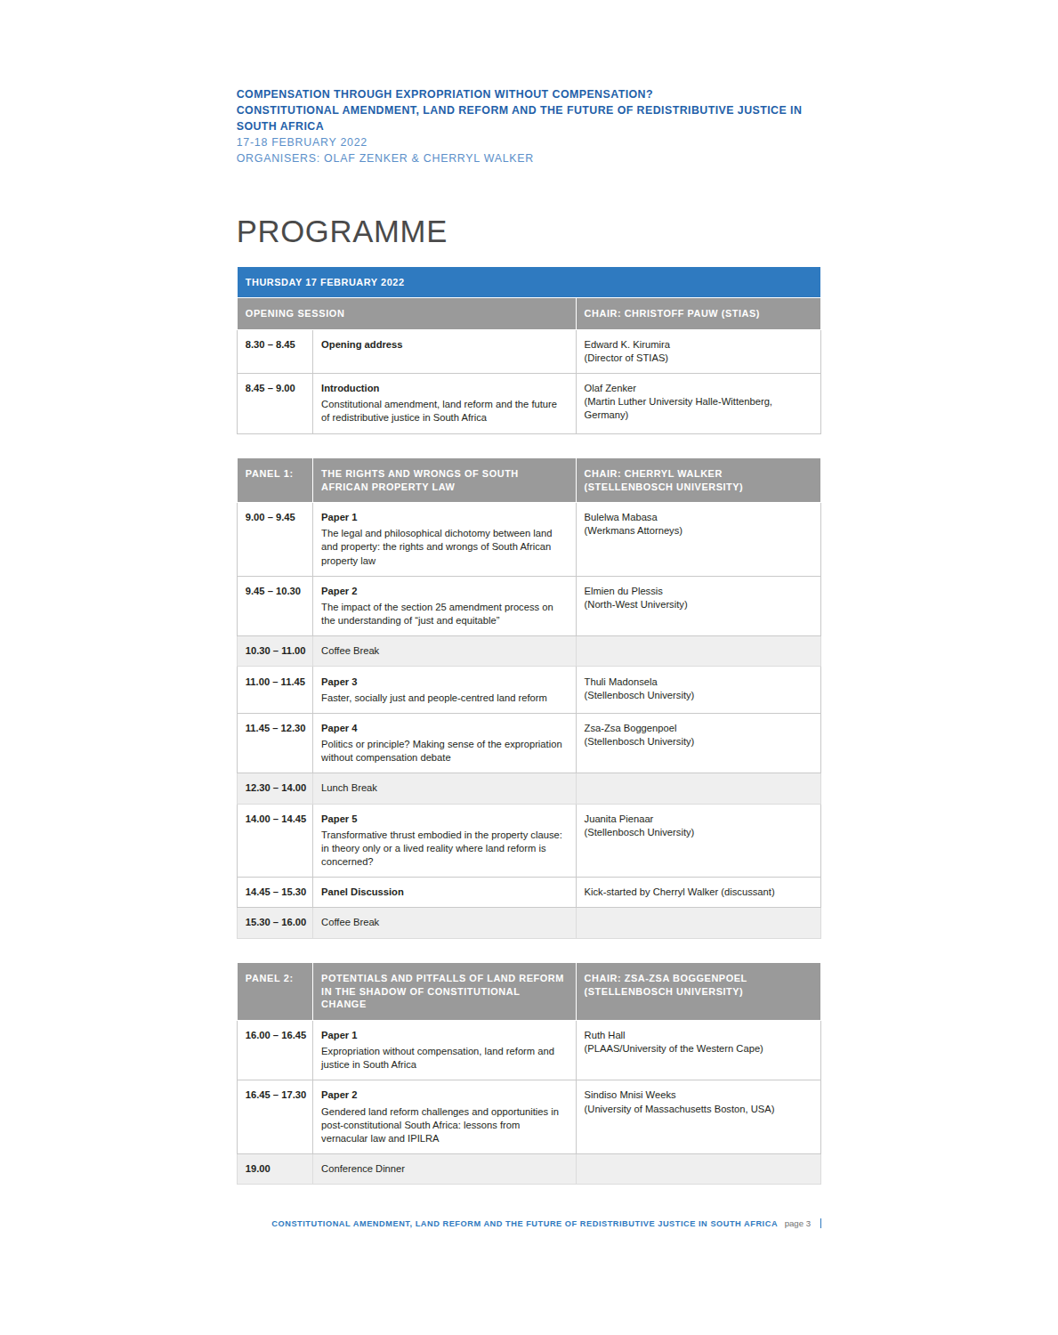Compensation through Expropriation without Compensation?
Constitutional Amendment, Land Reform and the Future of Redistributive Justice in South Africa
17-18 February 2022
Organisers: Olaf Zenker & Cherryl Walker
Programme
| Thursday 17 February 2022 |
| Opening Session | Chair: Christoff Pauw (STIAS) |
| 8.30 – 8.45 | Opening address | Edward K. Kirumira (Director of STIAS) |
| 8.45 – 9.00 | Introduction Constitutional amendment, land reform and the future of redistributive justice in South Africa | Olaf Zenker (Martin Luther University Halle-Wittenberg, Germany) |
| Panel 1: | The Rights and Wrongs of South African Property Law | Chair: Cherryl Walker (Stellenbosch University) |
| 9.00 – 9.45 | Paper 1 The legal and philosophical dichotomy between land and property: the rights and wrongs of South African property law | Bulelwa Mabasa (Werkmans Attorneys) |
| 9.45 – 10.30 | Paper 2 The impact of the section 25 amendment process on the understanding of “just and equitable” | Elmien du Plessis (North-West University) |
| 10.30 – 11.00 | Coffee Break | |
| 11.00 – 11.45 | Paper 3 Faster, socially just and people-centred land reform | Thuli Madonsela (Stellenbosch University) |
| 11.45 – 12.30 | Paper 4 Politics or principle? Making sense of the expropriation without compensation debate | Zsa-Zsa Boggenpoel (Stellenbosch University) |
| 12.30 – 14.00 | Lunch Break | |
| 14.00 – 14.45 | Paper 5 Transformative thrust embodied in the property clause: in theory only or a lived reality where land reform is concerned? | Juanita Pienaar (Stellenbosch University) |
| 14.45 – 15.30 | Panel Discussion | Kick-started by Cherryl Walker (discussant) |
| 15.30 – 16.00 | Coffee Break | |
| Panel 2: | Potentials and Pitfalls of Land Reform in the Shadow of Constitutional Change | Chair: Zsa-Zsa Boggenpoel (Stellenbosch University) |
| 16.00 – 16.45 | Paper 1 Expropriation without compensation, land reform and justice in South Africa | Ruth Hall (PLAAS/University of the Western Cape) |
| 16.45 – 17.30 | Paper 2 Gendered land reform challenges and opportunities in post-constitutional South Africa: lessons from vernacular law and IPILRA | Sindiso Mnisi Weeks (University of Massachusetts Boston, USA) |
| 19.00 | Conference Dinner | |
Constitutional Amendment, Land Reform and the Future of Redistributive Justice in South Africapage 3